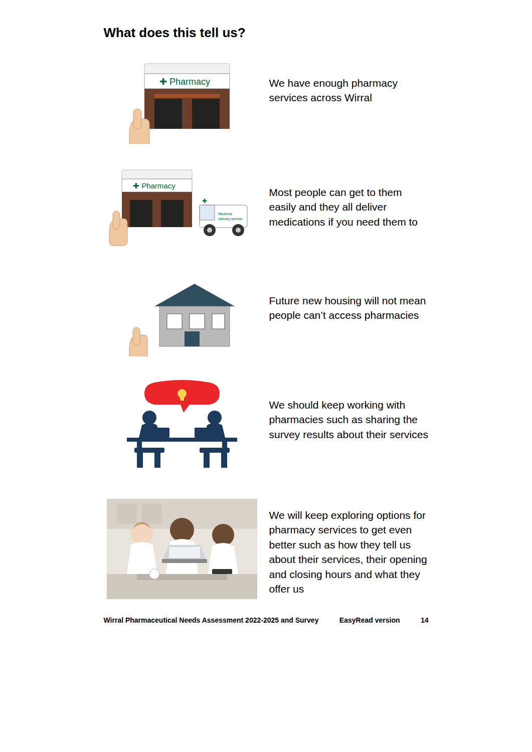What does this tell us?
We have enough pharmacy services across Wirral
Most people can get to them easily and they all deliver medications if you need them to
Future new housing will not mean people can’t access pharmacies
We should keep working with pharmacies such as sharing the survey results about their services
We will keep exploring options for pharmacy services to get even better such as how they tell us about their services, their opening and closing hours and what they offer us
Wirral Pharmaceutical Needs Assessment 2022-2025 and Survey EasyRead version 14